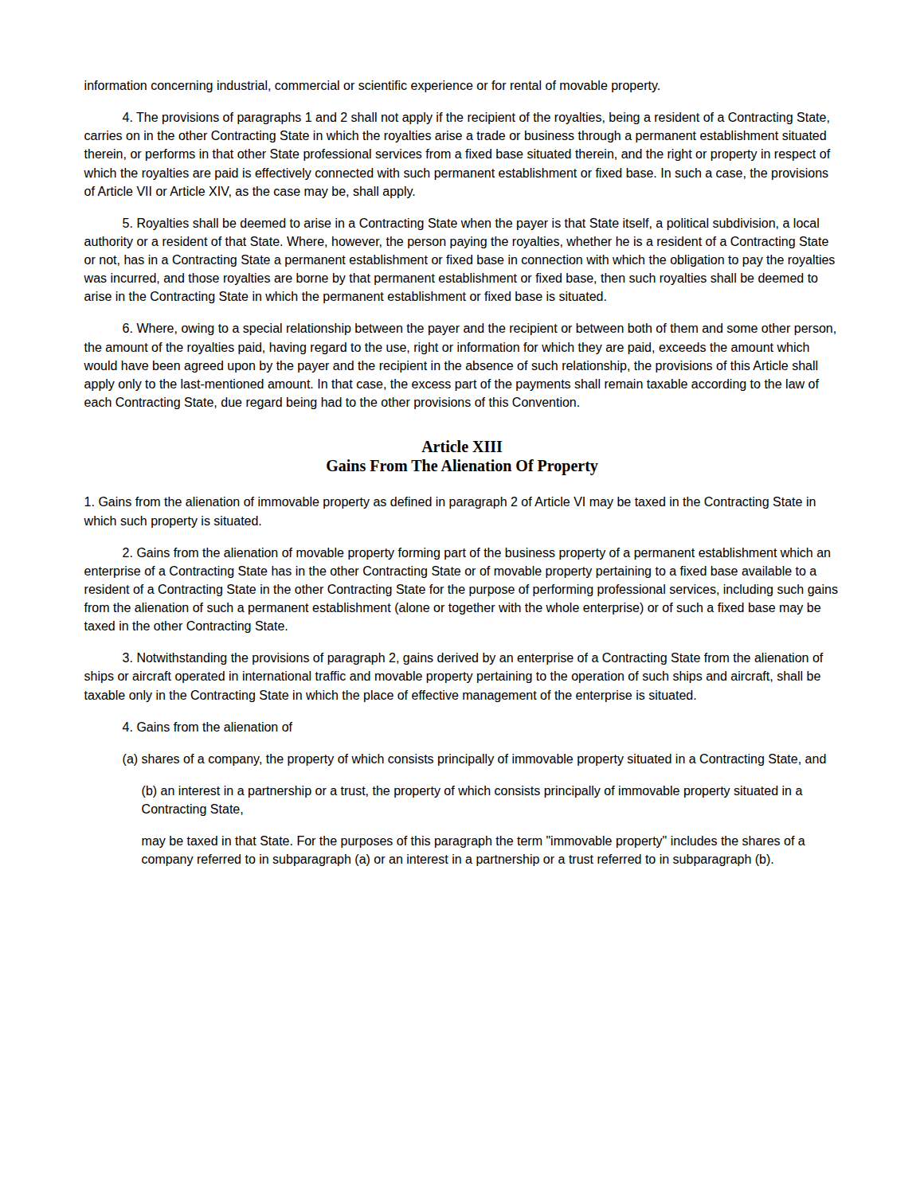information concerning industrial, commercial or scientific experience or for rental of movable property.
4. The provisions of paragraphs 1 and 2 shall not apply if the recipient of the royalties, being a resident of a Contracting State, carries on in the other Contracting State in which the royalties arise a trade or business through a permanent establishment situated therein, or performs in that other State professional services from a fixed base situated therein, and the right or property in respect of which the royalties are paid is effectively connected with such permanent establishment or fixed base. In such a case, the provisions of Article VII or Article XIV, as the case may be, shall apply.
5. Royalties shall be deemed to arise in a Contracting State when the payer is that State itself, a political subdivision, a local authority or a resident of that State. Where, however, the person paying the royalties, whether he is a resident of a Contracting State or not, has in a Contracting State a permanent establishment or fixed base in connection with which the obligation to pay the royalties was incurred, and those royalties are borne by that permanent establishment or fixed base, then such royalties shall be deemed to arise in the Contracting State in which the permanent establishment or fixed base is situated.
6. Where, owing to a special relationship between the payer and the recipient or between both of them and some other person, the amount of the royalties paid, having regard to the use, right or information for which they are paid, exceeds the amount which would have been agreed upon by the payer and the recipient in the absence of such relationship, the provisions of this Article shall apply only to the last-mentioned amount. In that case, the excess part of the payments shall remain taxable according to the law of each Contracting State, due regard being had to the other provisions of this Convention.
Article XIII
Gains From The Alienation Of Property
1. Gains from the alienation of immovable property as defined in paragraph 2 of Article VI may be taxed in the Contracting State in which such property is situated.
2. Gains from the alienation of movable property forming part of the business property of a permanent establishment which an enterprise of a Contracting State has in the other Contracting State or of movable property pertaining to a fixed base available to a resident of a Contracting State in the other Contracting State for the purpose of performing professional services, including such gains from the alienation of such a permanent establishment (alone or together with the whole enterprise) or of such a fixed base may be taxed in the other Contracting State.
3. Notwithstanding the provisions of paragraph 2, gains derived by an enterprise of a Contracting State from the alienation of ships or aircraft operated in international traffic and movable property pertaining to the operation of such ships and aircraft, shall be taxable only in the Contracting State in which the place of effective management of the enterprise is situated.
4. Gains from the alienation of
(a) shares of a company, the property of which consists principally of immovable property situated in a Contracting State, and
(b) an interest in a partnership or a trust, the property of which consists principally of immovable property situated in a Contracting State,
may be taxed in that State. For the purposes of this paragraph the term "immovable property" includes the shares of a company referred to in subparagraph (a) or an interest in a partnership or a trust referred to in subparagraph (b).